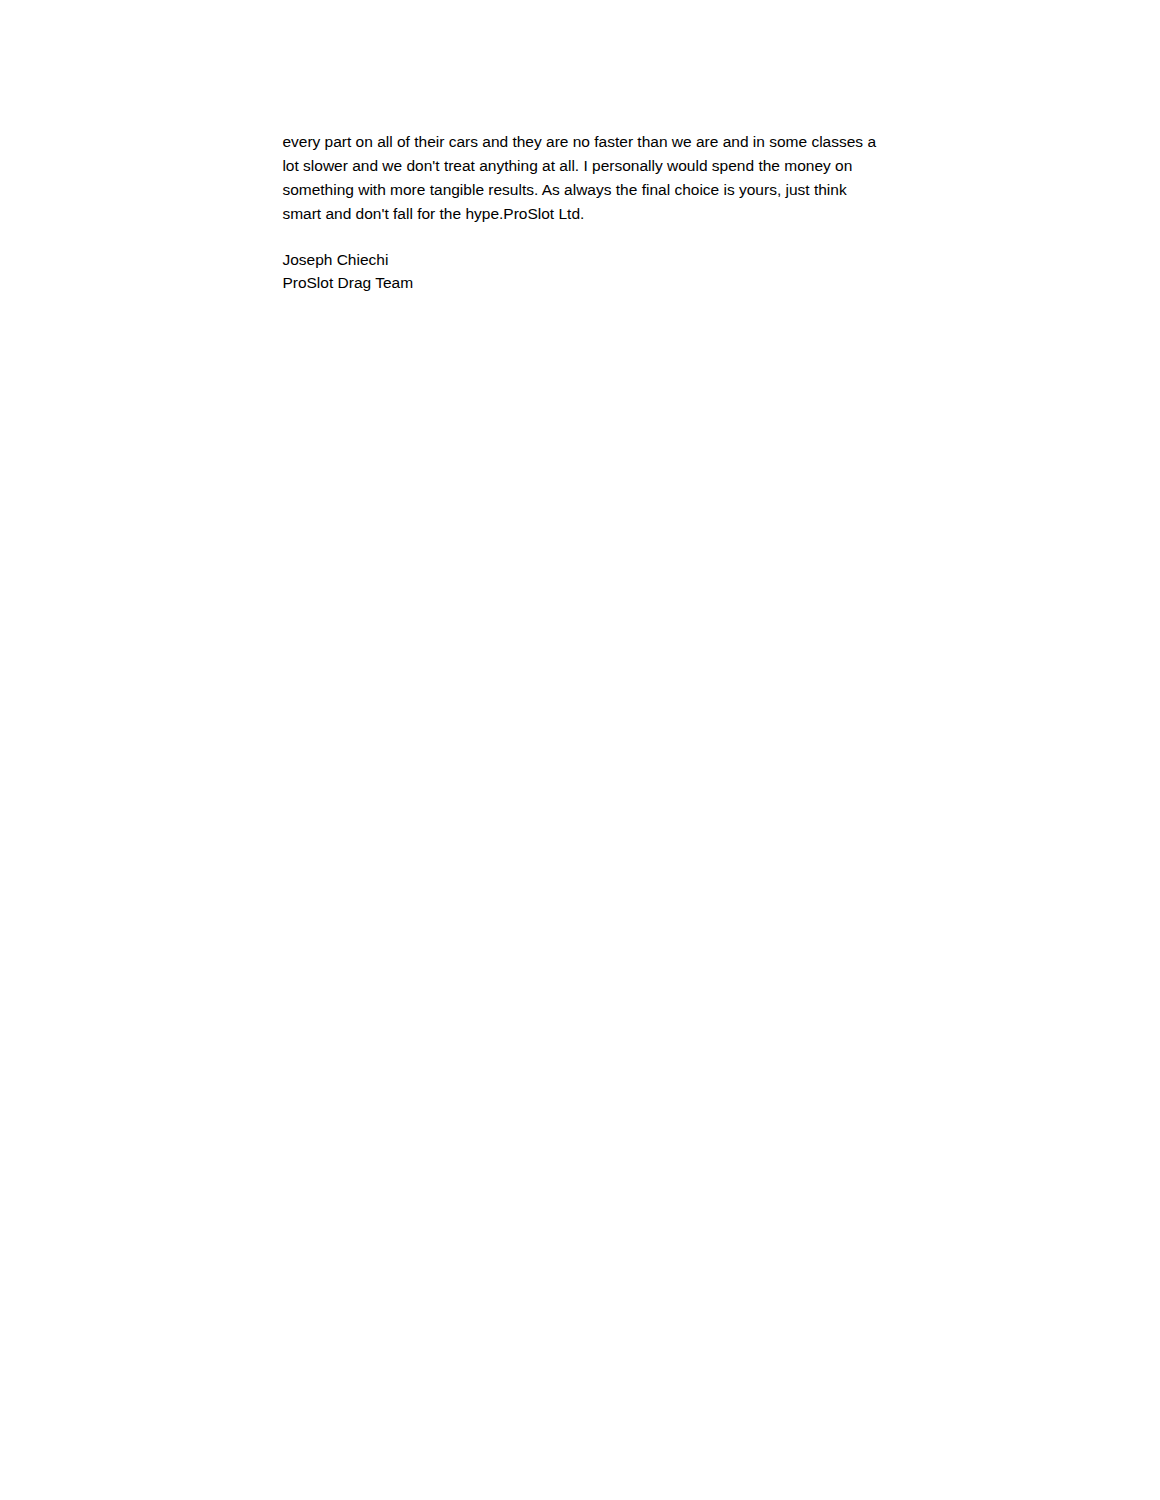every part on all of their cars and they are no faster than we are and in some classes a lot slower and we don't treat anything at all. I personally would spend the money on something with more tangible results. As always the final choice is yours, just think smart and don't fall for the hype.ProSlot Ltd.
Joseph Chiechi
ProSlot Drag Team